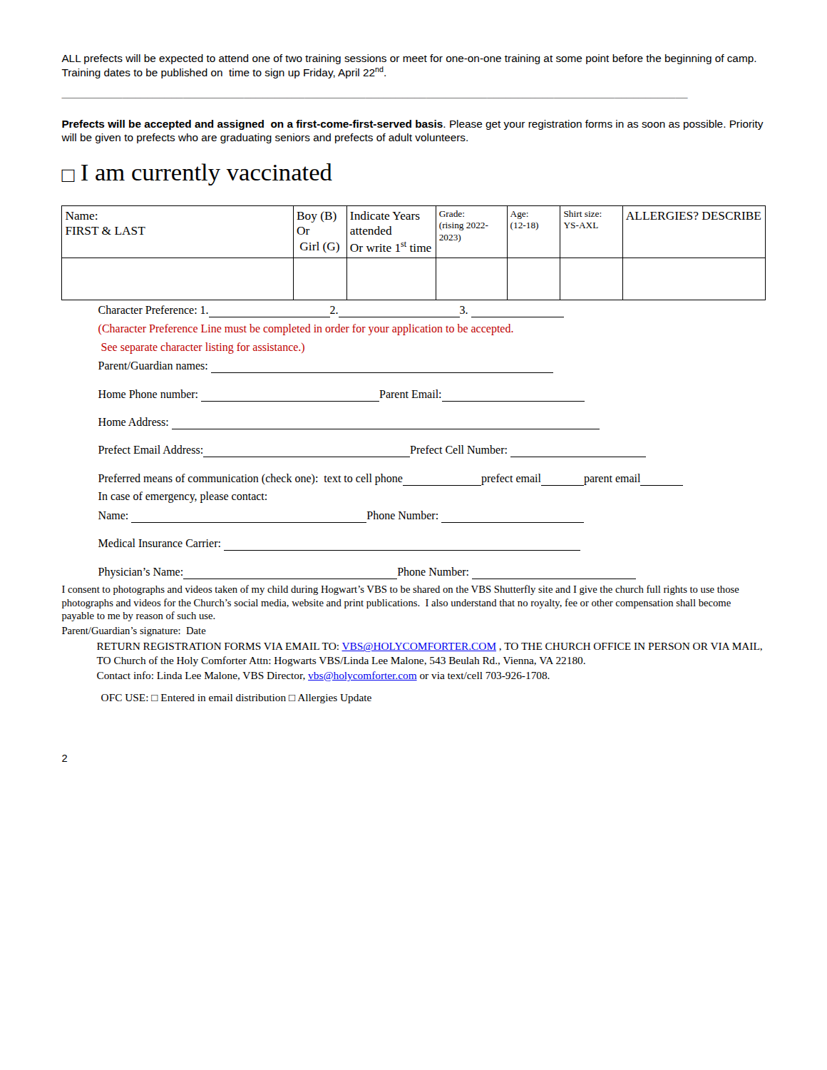ALL prefects will be expected to attend one of two training sessions or meet for one-on-one training at some point before the beginning of camp. Training dates to be published on time to sign up Friday, April 22nd.
_______________________________________________________________________________________________________
Prefects will be accepted and assigned on a first-come-first-served basis. Please get your registration forms in as soon as possible. Priority will be given to prefects who are graduating seniors and prefects of adult volunteers.
□ I am currently vaccinated
| Name: FIRST & LAST | Boy (B) Or Girl (G) | Indicate Years attended Or write 1 st time | Grade: (rising 2022-2023) | Age: (12-18) | Shirt size: YS-AXL | ALLERGIES? DESCRIBE |
| --- | --- | --- | --- | --- | --- | --- |
Character Preference: 1. 2. 3.
(Character Preference Line must be completed in order for your application to be accepted.
See separate character listing for assistance.)
Parent/Guardian names:
Home Phone number: Parent Email:
Home Address:
Prefect Email Address: Prefect Cell Number:
Preferred means of communication (check one): text to cell phone prefect email parent email
In case of emergency, please contact:
Name: Phone Number:
Medical Insurance Carrier:
Physician’s Name: Phone Number:
I consent to photographs and videos taken of my child during Hogwart’s VBS to be shared on the VBS Shutterfly site and I give the church full rights to use those photographs and videos for the Church’s social media, website and print publications. I also understand that no royalty, fee or other compensation shall become payable to me by reason of such use.
Parent/Guardian’s signature: Date
RETURN REGISTRATION FORMS VIA EMAIL TO: VBS@HOLYCOMFORTER.COM , TO THE CHURCH OFFICE IN PERSON OR VIA MAIL, TO Church of the Holy Comforter Attn: Hogwarts VBS/Linda Lee Malone, 543 Beulah Rd., Vienna, VA 22180.
Contact info: Linda Lee Malone, VBS Director, vbs@holycomforter.com or via text/cell 703-926-1708.
OFC USE: □ Entered in email distribution □ Allergies Update
2